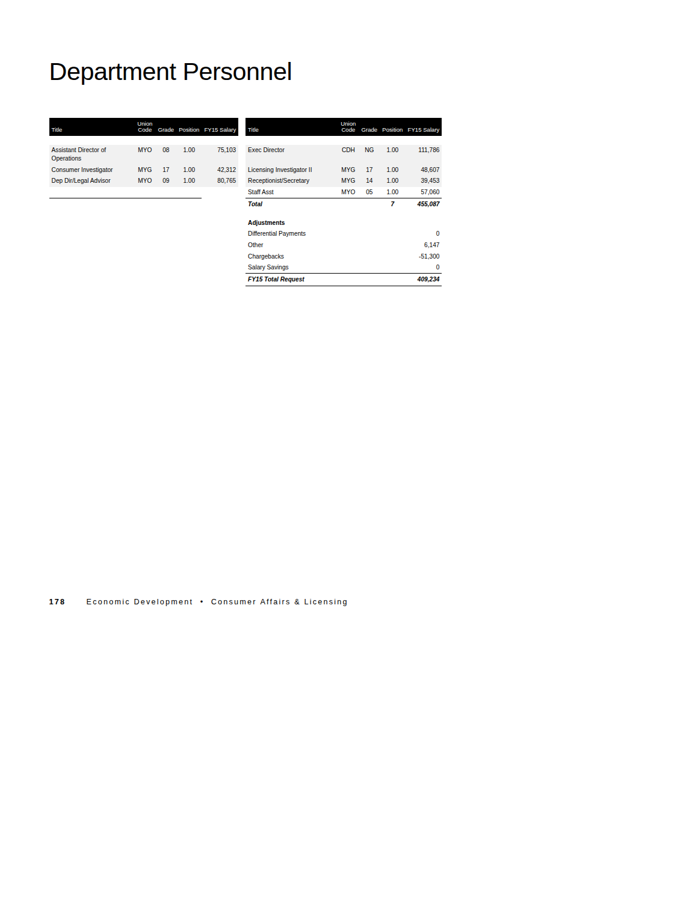Department Personnel
| Title | Union Code | Grade | Position | FY15 Salary | | Title | Union Code | Grade | Position | FY15 Salary |
| --- | --- | --- | --- | --- | --- | --- | --- | --- | --- | --- |
| Assistant Director of Operations | MYO | 08 | 1.00 | 75,103 | | Exec Director | CDH | NG | 1.00 | 111,786 |
| Consumer Investigator | MYG | 17 | 1.00 | 42,312 | | Licensing Investigator II | MYG | 17 | 1.00 | 48,607 |
| Dep Dir/Legal Advisor | MYO | 09 | 1.00 | 80,765 | | Receptionist/Secretary | MYG | 14 | 1.00 | 39,453 |
| | | | | | | Staff Asst | MYO | 05 | 1.00 | 57,060 |
| | | | | | | Total | | | 7 | 455,087 |
| | | Adjustments |
| | | Differential Payments | 0 |
| | | Other | 6,147 |
| | | Chargebacks | -51,300 |
| | | Salary Savings | 0 |
| | | FY15 Total Request | 409,234 |
178 Economic Development • Consumer Affairs & Licensing